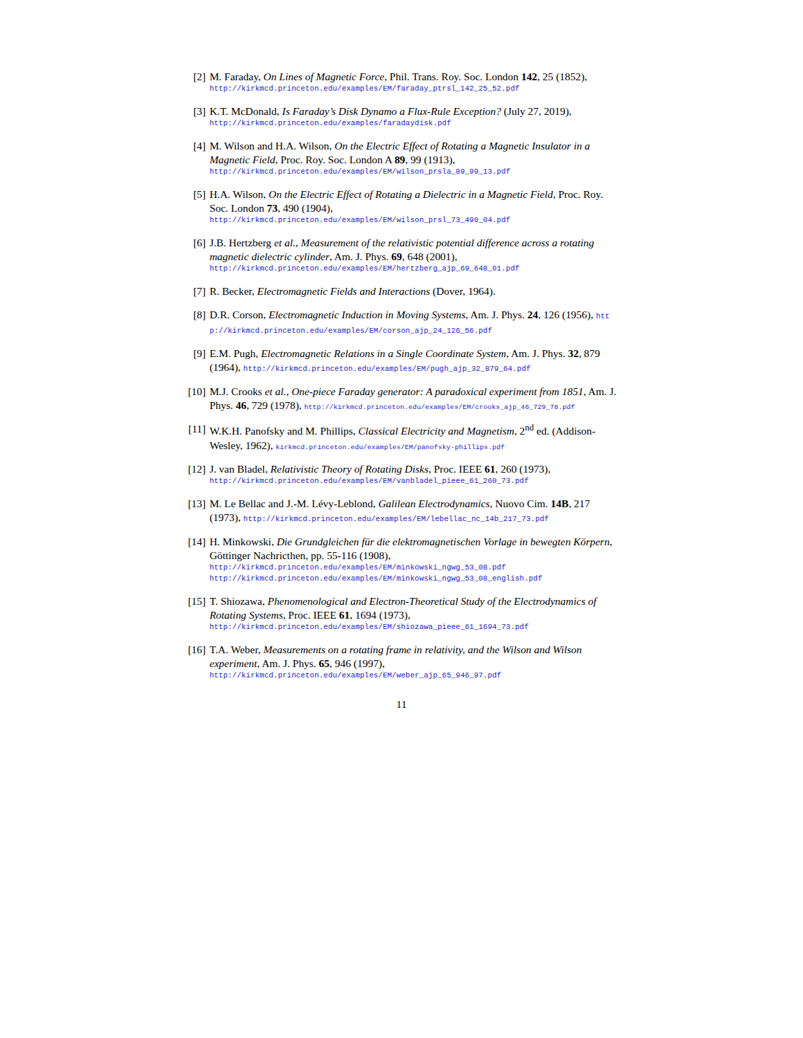[2] M. Faraday, On Lines of Magnetic Force, Phil. Trans. Roy. Soc. London 142, 25 (1852), http://kirkmcd.princeton.edu/examples/EM/faraday_ptrsl_142_25_52.pdf
[3] K.T. McDonald, Is Faraday’s Disk Dynamo a Flux-Rule Exception? (July 27, 2019), http://kirkmcd.princeton.edu/examples/faradaydisk.pdf
[4] M. Wilson and H.A. Wilson, On the Electric Effect of Rotating a Magnetic Insulator in a Magnetic Field, Proc. Roy. Soc. London A 89, 99 (1913), http://kirkmcd.princeton.edu/examples/EM/wilson_prsla_89_99_13.pdf
[5] H.A. Wilson, On the Electric Effect of Rotating a Dielectric in a Magnetic Field, Proc. Roy. Soc. London 73, 490 (1904), http://kirkmcd.princeton.edu/examples/EM/wilson_prsl_73_490_04.pdf
[6] J.B. Hertzberg et al., Measurement of the relativistic potential difference across a rotating magnetic dielectric cylinder, Am. J. Phys. 69, 648 (2001), http://kirkmcd.princeton.edu/examples/EM/hertzberg_ajp_69_648_01.pdf
[7] R. Becker, Electromagnetic Fields and Interactions (Dover, 1964).
[8] D.R. Corson, Electromagnetic Induction in Moving Systems, Am. J. Phys. 24, 126 (1956), http://kirkmcd.princeton.edu/examples/EM/corson_ajp_24_126_56.pdf
[9] E.M. Pugh, Electromagnetic Relations in a Single Coordinate System, Am. J. Phys. 32, 879 (1964), http://kirkmcd.princeton.edu/examples/EM/pugh_ajp_32_879_64.pdf
[10] M.J. Crooks et al., One-piece Faraday generator: A paradoxical experiment from 1851, Am. J. Phys. 46, 729 (1978), http://kirkmcd.princeton.edu/examples/EM/crooks_ajp_46_729_78.pdf
[11] W.K.H. Panofsky and M. Phillips, Classical Electricity and Magnetism, 2nd ed. (Addison-Wesley, 1962), kirkmcd.princeton.edu/examples/EM/panofsky-phillips.pdf
[12] J. van Bladel, Relativistic Theory of Rotating Disks, Proc. IEEE 61, 260 (1973), http://kirkmcd.princeton.edu/examples/EM/vanbladel_pieee_61_260_73.pdf
[13] M. Le Bellac and J.-M. Lévy-Leblond, Galilean Electrodynamics, Nuovo Cim. 14B, 217 (1973), http://kirkmcd.princeton.edu/examples/EM/lebellac_nc_14b_217_73.pdf
[14] H. Minkowski, Die Grundgleichen für die elektromagnetischen Vorlage in bewegten Körpern, Göttinger Nachricthen, pp. 55-116 (1908), http://kirkmcd.princeton.edu/examples/EM/minkowski_ngwg_53_08.pdf http://kirkmcd.princeton.edu/examples/EM/minkowski_ngwg_53_08_english.pdf
[15] T. Shiozawa, Phenomenological and Electron-Theoretical Study of the Electrodynamics of Rotating Systems, Proc. IEEE 61, 1694 (1973), http://kirkmcd.princeton.edu/examples/EM/shiozawa_pieee_61_1694_73.pdf
[16] T.A. Weber, Measurements on a rotating frame in relativity, and the Wilson and Wilson experiment, Am. J. Phys. 65, 946 (1997), http://kirkmcd.princeton.edu/examples/EM/weber_ajp_65_946_97.pdf
11